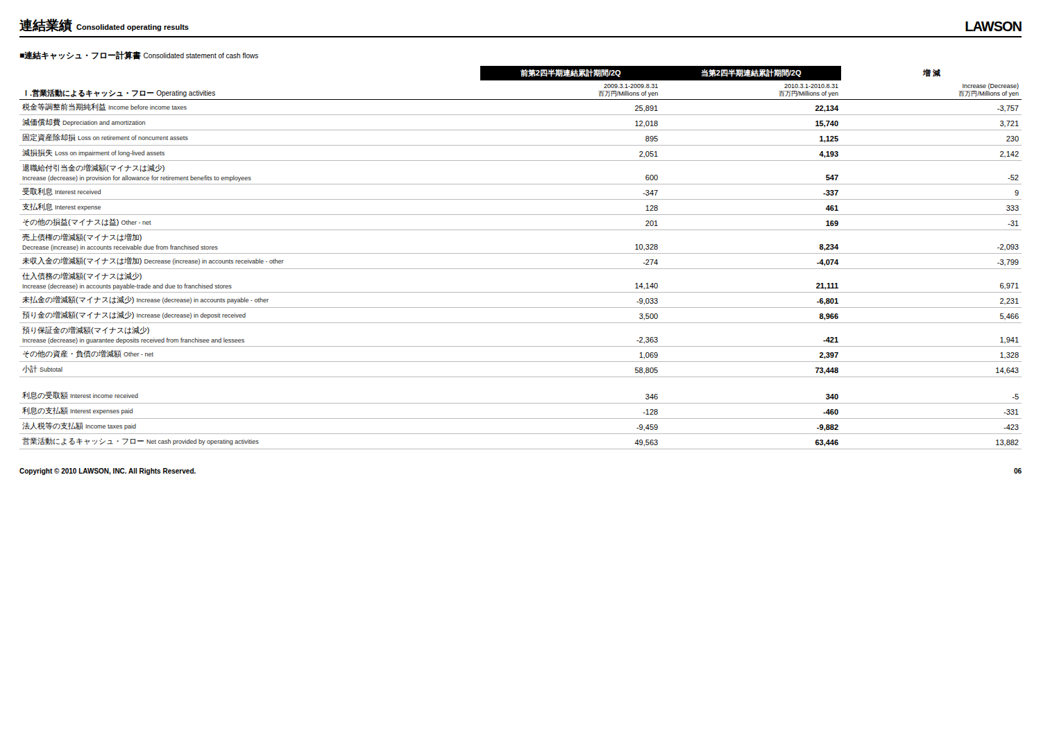連結業績 Consolidated operating results
LAWSON
■連結キャッシュ・フロー計算書 Consolidated statement of cash flows
| | 前第2四半期連結累計期間/2Q | 当第2四半期連結累計期間/2Q | 増 減 |
| --- | --- | --- | --- |
| Ⅰ.営業活動によるキャッシュ・フロー Operating activities | 2009.3.1-2009.8.31 百万円/Millions of yen | 2010.3.1-2010.8.31 百万円/Millions of yen | Increase (Decrease) 百万円/Millions of yen |
| 税金等調整前当期純利益 Income before income taxes | 25,891 | 22,134 | -3,757 |
| 減価償却費 Depreciation and amortization | 12,018 | 15,740 | 3,721 |
| 固定資産除却損 Loss on retirement of noncurrent assets | 895 | 1,125 | 230 |
| 減損損失 Loss on impairment of long-lived assets | 2,051 | 4,193 | 2,142 |
| 退職給付引当金の増減額(マイナスは減少) Increase (decrease) in provision for allowance for retirement benefits to employees | 600 | 547 | -52 |
| 受取利息 Interest received | -347 | -337 | 9 |
| 支払利息 Interest expense | 128 | 461 | 333 |
| その他の損益(マイナスは益) Other - net | 201 | 169 | -31 |
| 売上債権の増減額(マイナスは増加) Decrease (increase) in accounts receivable due from franchised stores | 10,328 | 8,234 | -2,093 |
| 未収入金の増減額(マイナスは増加) Decrease (increase) in accounts receivable - other | -274 | -4,074 | -3,799 |
| 仕入債務の増減額(マイナスは減少) Increase (decrease) in accounts payable-trade and due to franchised stores | 14,140 | 21,111 | 6,971 |
| 未払金の増減額(マイナスは減少) Increase (decrease) in accounts payable - other | -9,033 | -6,801 | 2,231 |
| 預り金の増減額(マイナスは減少) Increase (decrease) in deposit received | 3,500 | 8,966 | 5,466 |
| 預り保証金の増減額(マイナスは減少) Increase (decrease) in guarantee deposits received from franchisee and lessees | -2,363 | -421 | 1,941 |
| その他の資産・負債の増減額 Other - net | 1,069 | 2,397 | 1,328 |
| 小計 Subtotal | 58,805 | 73,448 | 14,643 |
| 利息の受取額 Interest income received | 346 | 340 | -5 |
| 利息の支払額 Interest expenses paid | -128 | -460 | -331 |
| 法人税等の支払額 Income taxes paid | -9,459 | -9,882 | -423 |
| 営業活動によるキャッシュ・フロー Net cash provided by operating activities | 49,563 | 63,446 | 13,882 |
Copyright © 2010 LAWSON, INC. All Rights Reserved.
06